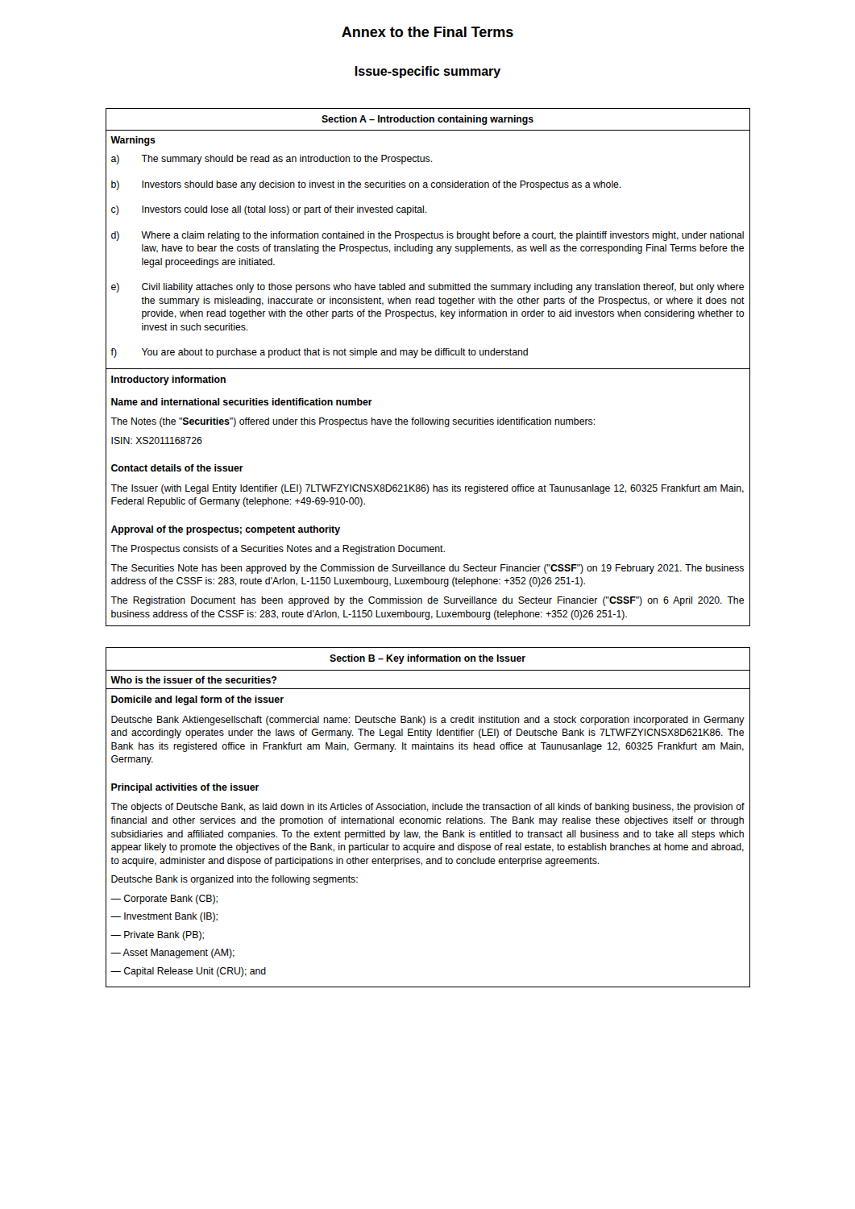Annex to the Final Terms
Issue-specific summary
| Section A – Introduction containing warnings |
| Warnings |
| a) | The summary should be read as an introduction to the Prospectus. |
| b) | Investors should base any decision to invest in the securities on a consideration of the Prospectus as a whole. |
| c) | Investors could lose all (total loss) or part of their invested capital. |
| d) | Where a claim relating to the information contained in the Prospectus is brought before a court, the plaintiff investors might, under national law, have to bear the costs of translating the Prospectus, including any supplements, as well as the corresponding Final Terms before the legal proceedings are initiated. |
| e) | Civil liability attaches only to those persons who have tabled and submitted the summary including any translation thereof, but only where the summary is misleading, inaccurate or inconsistent, when read together with the other parts of the Prospectus, or where it does not provide, when read together with the other parts of the Prospectus, key information in order to aid investors when considering whether to invest in such securities. |
| f) | You are about to purchase a product that is not simple and may be difficult to understand |
| Introductory information |
| Name and international securities identification number |
| The Notes (the " Securities ") offered under this Prospectus have the following securities identification numbers: ISIN: XS2011168726 |
| Contact details of the issuer |
| The Issuer (with Legal Entity Identifier (LEI) 7LTWFZYICNSX8D621K86) has its registered office at Taunusanlage 12, 60325 Frankfurt am Main, Federal Republic of Germany (telephone: +49-69-910-00). |
| Approval of the prospectus; competent authority |
| The Prospectus consists of a Securities Notes and a Registration Document. The Securities Note has been approved by the Commission de Surveillance du Secteur Financier (" CSSF ") on 19 February 2021. The business address of the CSSF is: 283, route d'Arlon, L-1150 Luxembourg, Luxembourg (telephone: +352 (0)26 251-1). The Registration Document has been approved by the Commission de Surveillance du Secteur Financier (" CSSF ") on 6 April 2020. The business address of the CSSF is: 283, route d'Arlon, L-1150 Luxembourg, Luxembourg (telephone: +352 (0)26 251-1). |
| Section B – Key information on the Issuer |
| Who is the issuer of the securities? |
| Domicile and legal form of the issuer |
| Deutsche Bank Aktiengesellschaft (commercial name: Deutsche Bank) is a credit institution and a stock corporation incorporated in Germany and accordingly operates under the laws of Germany. The Legal Entity Identifier (LEI) of Deutsche Bank is 7LTWFZYICNSX8D621K86. The Bank has its registered office in Frankfurt am Main, Germany. It maintains its head office at Taunusanlage 12, 60325 Frankfurt am Main, Germany. |
| Principal activities of the issuer |
| The objects of Deutsche Bank, as laid down in its Articles of Association, include the transaction of all kinds of banking business, the provision of financial and other services and the promotion of international economic relations. The Bank may realise these objectives itself or through subsidiaries and affiliated companies. To the extent permitted by law, the Bank is entitled to transact all business and to take all steps which appear likely to promote the objectives of the Bank, in particular to acquire and dispose of real estate, to establish branches at home and abroad, to acquire, administer and dispose of participations in other enterprises, and to conclude enterprise agreements. Deutsche Bank is organized into the following segments: — Corporate Bank (CB); — Investment Bank (IB); — Private Bank (PB); — Asset Management (AM); — Capital Release Unit (CRU); and |